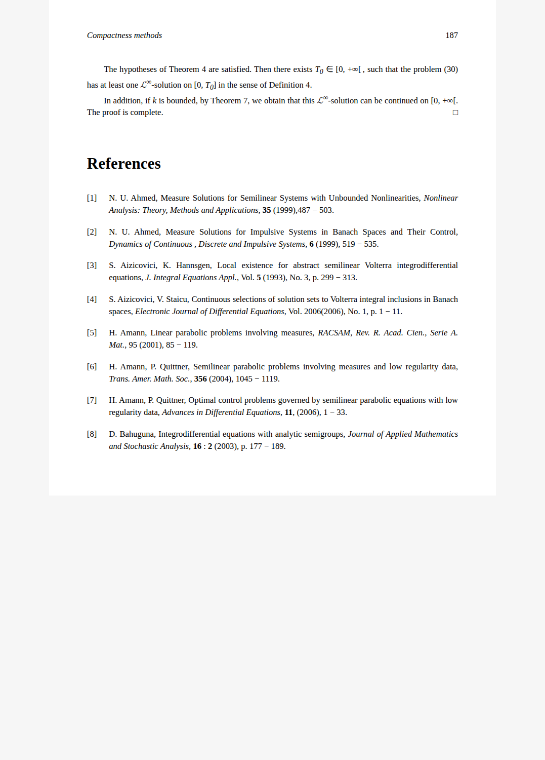Compactness methods 187
The hypotheses of Theorem 4 are satisfied. Then there exists T0 ∈ [0, +∞[ , such that the problem (30) has at least one ℒ∞-solution on [0, T0] in the sense of Definition 4.
In addition, if k is bounded, by Theorem 7, we obtain that this ℒ∞-solution can be continued on [0, +∞[. The proof is complete.□
References
N. U. Ahmed, Measure Solutions for Semilinear Systems with Unbounded Nonlinearities, Nonlinear Analysis: Theory, Methods and Applications, 35 (1999),487 − 503.
N. U. Ahmed, Measure Solutions for Impulsive Systems in Banach Spaces and Their Control, Dynamics of Continuous , Discrete and Impulsive Systems, 6 (1999), 519 − 535.
S. Aizicovici, K. Hannsgen, Local existence for abstract semilinear Volterra integrodifferential equations, J. Integral Equations Appl., Vol. 5 (1993), No. 3, p. 299 − 313.
S. Aizicovici, V. Staicu, Continuous selections of solution sets to Volterra integral inclusions in Banach spaces, Electronic Journal of Differential Equations, Vol. 2006(2006), No. 1, p. 1 − 11.
H. Amann, Linear parabolic problems involving measures, RACSAM, Rev. R. Acad. Cien., Serie A. Mat., 95 (2001), 85 − 119.
H. Amann, P. Quittner, Semilinear parabolic problems involving measures and low regularity data, Trans. Amer. Math. Soc., 356 (2004), 1045 − 1119.
H. Amann, P. Quittner, Optimal control problems governed by semilinear parabolic equations with low regularity data, Advances in Differential Equations, 11, (2006), 1 − 33.
D. Bahuguna, Integrodifferential equations with analytic semigroups, Journal of Applied Mathematics and Stochastic Analysis, 16 : 2 (2003), p. 177 − 189.